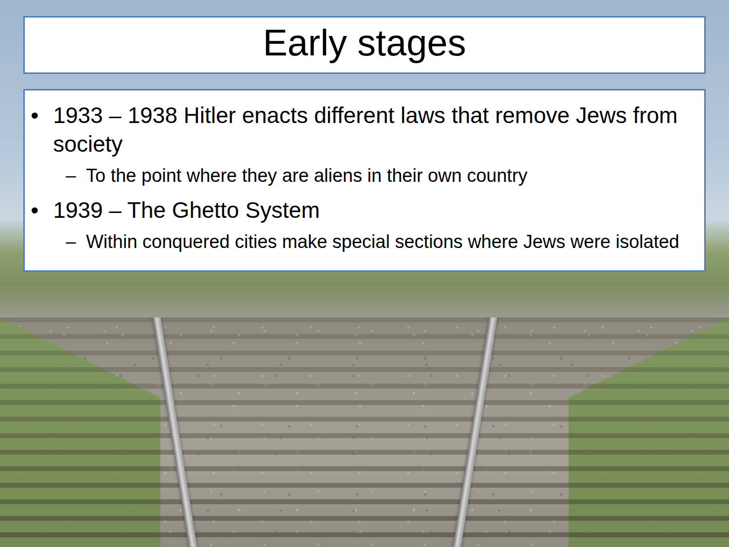Early stages
1933 – 1938 Hitler enacts different laws that remove Jews from society
To the point where they are aliens in their own country
1939 – The Ghetto System
Within conquered cities make special sections where Jews were isolated